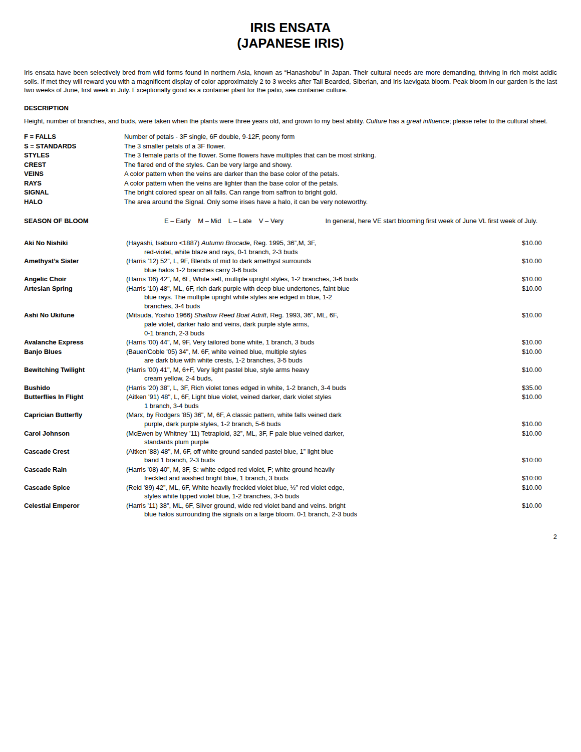IRIS ENSATA(JAPANESE IRIS)
Iris ensata have been selectively bred from wild forms found in northern Asia, known as “Hanashobu” in Japan. Their cultural needs are more demanding, thriving in rich moist acidic soils. If met they will reward you with a magnificent display of color approximately 2 to 3 weeks after Tall Bearded, Siberian, and Iris laevigata bloom. Peak bloom in our garden is the last two weeks of June, first week in July. Exceptionally good as a container plant for the patio, see container culture.
DESCRIPTION
Height, number of branches, and buds, were taken when the plants were three years old, and grown to my best ability. Culture has a great influence; please refer to the cultural sheet.
| F = FALLS | Number of petals - 3F single, 6F double, 9-12F, peony form |
| S = STANDARDS | The 3 smaller petals of a 3F flower. |
| STYLES | The 3 female parts of the flower. Some flowers have multiples that can be most striking. |
| CREST | The flared end of the styles. Can be very large and showy. |
| VEINS | A color pattern when the veins are darker than the base color of the petals. |
| RAYS | A color pattern when the veins are lighter than the base color of the petals. |
| SIGNAL | The bright colored spear on all falls. Can range from saffron to bright gold. |
| HALO | The area around the Signal. Only some irises have a halo, it can be very noteworthy. |
| SEASON OF BLOOM | E – Early M – Mid L – Late V – Very In general, here VE start blooming first week of June VL first week of July. |
| Aki No Nishiki | (Hayashi, Isaburo <1887) Autumn Brocade , Reg. 1995, 36”,M, 3F, red-violet, white blaze and rays, 0-1 branch, 2-3 buds | $10.00 |
| Amethyst’s Sister | (Harris ’12) 52”, L, 9F, Blends of mid to dark amethyst surrounds blue halos 1-2 branches carry 3-6 buds | $10.00 |
| Angelic Choir | (Harris '06) 42", M, 6F, White self, multiple upright styles, 1-2 branches, 3-6 buds | $10.00 |
| Artesian Spring | (Harris '10) 48", ML, 6F, rich dark purple with deep blue undertones, faint blue blue rays. The multiple upright white styles are edged in blue, 1-2 branches, 3-4 buds | $10.00 |
| Ashi No Ukifune | (Mitsuda, Yoshio 1966) Shallow Reed Boat Adrift , Reg. 1993, 36”, ML, 6F, pale violet, darker halo and veins, dark purple style arms, 0-1 branch, 2-3 buds | $10.00 |
| Avalanche Express | (Harris '00) 44", M, 9F, Very tailored bone white, 1 branch, 3 buds | $10.00 |
| Banjo Blues | (Bauer/Coble '05) 34", M. 6F, white veined blue, multiple styles are dark blue with white crests, 1-2 branches, 3-5 buds | $10.00 |
| Bewitching Twilight | (Harris '00) 41", M, 6+F, Very light pastel blue, style arms heavy cream yellow, 2-4 buds, | $10.00 |
| Bushido | (Harris '20) 38", L, 3F, Rich violet tones edged in white, 1-2 branch, 3-4 buds | $35.00 |
| Butterflies In Flight | (Aitken '91) 48", L, 6F, Light blue violet, veined darker, dark violet styles 1 branch, 3-4 buds | $10.00 |
| Caprician Butterfly | (Marx, by Rodgers '85) 36", M, 6F, A classic pattern, white falls veined dark purple, dark purple styles, 1-2 branch, 5-6 buds | $10.00 |
| Carol Johnson | (McEwen by Whitney ’11) Tetraploid, 32”, ML, 3F, F pale blue veined darker, standards plum purple | $10.00 |
| Cascade Crest | (Aitken '88) 48", M, 6F, off white ground sanded pastel blue, 1” light blue band 1 branch, 2-3 buds | $10:00 |
| Cascade Rain | (Harris '08) 40”, M, 3F, S: white edged red violet, F; white ground heavily freckled and washed bright blue, 1 branch, 3 buds | $10:00 |
| Cascade Spice | (Reid '89) 42”, ML, 6F, White heavily freckled violet blue, ½” red violet edge, styles white tipped violet blue, 1-2 branches, 3-5 buds | $10.00 |
| Celestial Emperor | (Harris '11) 38", ML, 6F, Silver ground, wide red violet band and veins. bright blue halos surrounding the signals on a large bloom. 0-1 branch, 2-3 buds | $10.00 |
2